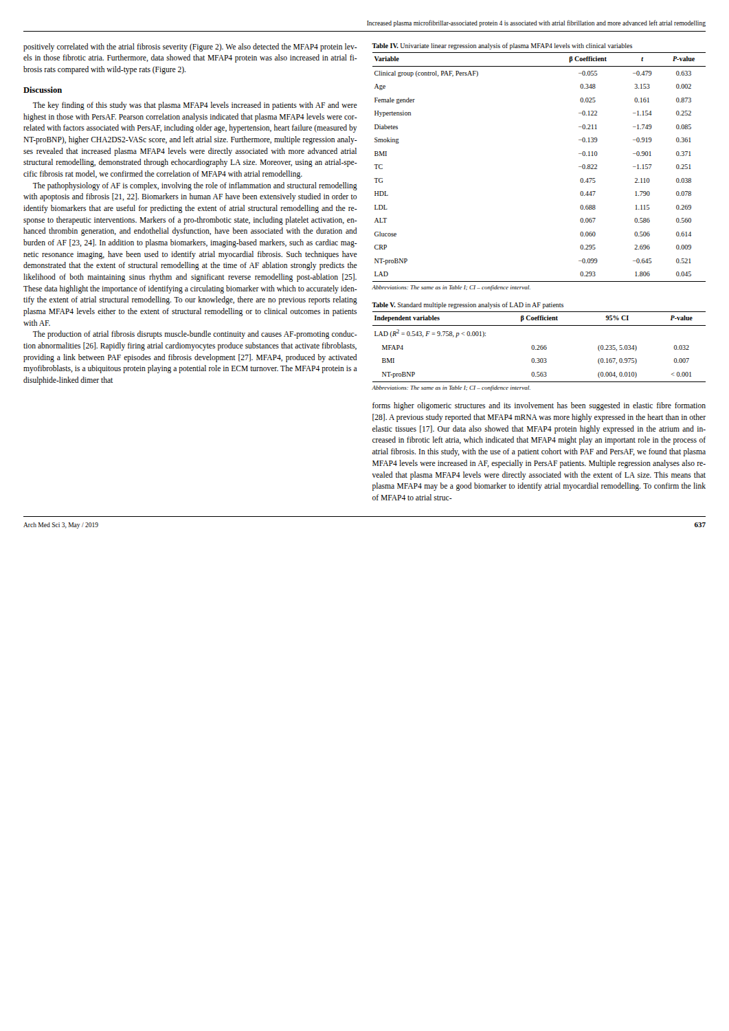Increased plasma microfibrillar-associated protein 4 is associated with atrial fibrillation and more advanced left atrial remodelling
positively correlated with the atrial fibrosis severity (Figure 2). We also detected the MFAP4 protein levels in those fibrotic atria. Furthermore, data showed that MFAP4 protein was also increased in atrial fibrosis rats compared with wild-type rats (Figure 2).
Discussion
The key finding of this study was that plasma MFAP4 levels increased in patients with AF and were highest in those with PersAF. Pearson correlation analysis indicated that plasma MFAP4 levels were correlated with factors associated with PersAF, including older age, hypertension, heart failure (measured by NT-proBNP), higher CHA2DS2-VASc score, and left atrial size. Furthermore, multiple regression analyses revealed that increased plasma MFAP4 levels were directly associated with more advanced atrial structural remodelling, demonstrated through echocardiography LA size. Moreover, using an atrial-specific fibrosis rat model, we confirmed the correlation of MFAP4 with atrial remodelling.
The pathophysiology of AF is complex, involving the role of inflammation and structural remodelling with apoptosis and fibrosis [21, 22]. Biomarkers in human AF have been extensively studied in order to identify biomarkers that are useful for predicting the extent of atrial structural remodelling and the response to therapeutic interventions. Markers of a pro-thrombotic state, including platelet activation, enhanced thrombin generation, and endothelial dysfunction, have been associated with the duration and burden of AF [23, 24]. In addition to plasma biomarkers, imaging-based markers, such as cardiac magnetic resonance imaging, have been used to identify atrial myocardial fibrosis. Such techniques have demonstrated that the extent of structural remodelling at the time of AF ablation strongly predicts the likelihood of both maintaining sinus rhythm and significant reverse remodelling post-ablation [25]. These data highlight the importance of identifying a circulating biomarker with which to accurately identify the extent of atrial structural remodelling. To our knowledge, there are no previous reports relating plasma MFAP4 levels either to the extent of structural remodelling or to clinical outcomes in patients with AF.
The production of atrial fibrosis disrupts muscle-bundle continuity and causes AF-promoting conduction abnormalities [26]. Rapidly firing atrial cardiomyocytes produce substances that activate fibroblasts, providing a link between PAF episodes and fibrosis development [27]. MFAP4, produced by activated myofibroblasts, is a ubiquitous protein playing a potential role in ECM turnover. The MFAP4 protein is a disulphide-linked dimer that
Table IV. Univariate linear regression analysis of plasma MFAP4 levels with clinical variables
| Variable | β Coefficient | t | P -value |
| --- | --- | --- | --- |
| Clinical group (control, PAF, PersAF) | −0.055 | −0.479 | 0.633 |
| Age | 0.348 | 3.153 | 0.002 |
| Female gender | 0.025 | 0.161 | 0.873 |
| Hypertension | −0.122 | −1.154 | 0.252 |
| Diabetes | −0.211 | −1.749 | 0.085 |
| Smoking | −0.139 | −0.919 | 0.361 |
| BMI | −0.110 | −0.901 | 0.371 |
| TC | −0.822 | −1.157 | 0.251 |
| TG | 0.475 | 2.110 | 0.038 |
| HDL | 0.447 | 1.790 | 0.078 |
| LDL | 0.688 | 1.115 | 0.269 |
| ALT | 0.067 | 0.586 | 0.560 |
| Glucose | 0.060 | 0.506 | 0.614 |
| CRP | 0.295 | 2.696 | 0.009 |
| NT-proBNP | −0.099 | −0.645 | 0.521 |
| LAD | 0.293 | 1.806 | 0.045 |
Abbreviations: The same as in Table I; CI – confidence interval.
Table V. Standard multiple regression analysis of LAD in AF patients
| Independent variables | β Coefficient | 95% CI | P -value |
| --- | --- | --- | --- |
| LAD ( R 2 = 0.543, F = 9.758, p < 0.001): |
| MFAP4 | 0.266 | (0.235, 5.034) | 0.032 |
| BMI | 0.303 | (0.167, 0.975) | 0.007 |
| NT-proBNP | 0.563 | (0.004, 0.010) | < 0.001 |
Abbreviations: The same as in Table I; CI – confidence interval.
forms higher oligomeric structures and its involvement has been suggested in elastic fibre formation [28]. A previous study reported that MFAP4 mRNA was more highly expressed in the heart than in other elastic tissues [17]. Our data also showed that MFAP4 protein highly expressed in the atrium and increased in fibrotic left atria, which indicated that MFAP4 might play an important role in the process of atrial fibrosis. In this study, with the use of a patient cohort with PAF and PersAF, we found that plasma MFAP4 levels were increased in AF, especially in PersAF patients. Multiple regression analyses also revealed that plasma MFAP4 levels were directly associated with the extent of LA size. This means that plasma MFAP4 may be a good biomarker to identify atrial myocardial remodelling. To confirm the link of MFAP4 to atrial struc-
Arch Med Sci 3, May / 2019
637